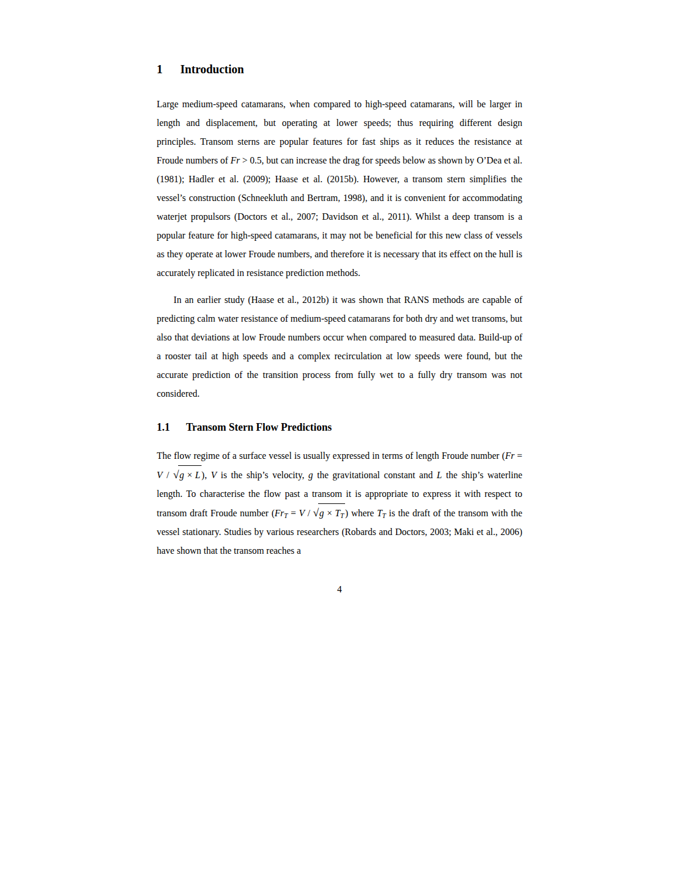1 Introduction
Large medium-speed catamarans, when compared to high-speed catamarans, will be larger in length and displacement, but operating at lower speeds; thus requiring different design principles. Transom sterns are popular features for fast ships as it reduces the resistance at Froude numbers of Fr > 0.5, but can increase the drag for speeds below as shown by O’Dea et al. (1981); Hadler et al. (2009); Haase et al. (2015b). However, a transom stern simplifies the vessel’s construction (Schneekluth and Bertram, 1998), and it is convenient for accommodating waterjet propulsors (Doctors et al., 2007; Davidson et al., 2011). Whilst a deep transom is a popular feature for high-speed catamarans, it may not be beneficial for this new class of vessels as they operate at lower Froude numbers, and therefore it is necessary that its effect on the hull is accurately replicated in resistance prediction methods.
In an earlier study (Haase et al., 2012b) it was shown that RANS methods are capable of predicting calm water resistance of medium-speed catamarans for both dry and wet transoms, but also that deviations at low Froude numbers occur when compared to measured data. Build-up of a rooster tail at high speeds and a complex recirculation at low speeds were found, but the accurate prediction of the transition process from fully wet to a fully dry transom was not considered.
1.1 Transom Stern Flow Predictions
The flow regime of a surface vessel is usually expressed in terms of length Froude number (Fr = V / g × L), V is the ship’s velocity, g the gravitational constant and L the ship’s waterline length. To characterise the flow past a transom it is appropriate to express it with respect to transom draft Froude number (FrT = V / g × TT) where TT is the draft of the transom with the vessel stationary. Studies by various researchers (Robards and Doctors, 2003; Maki et al., 2006) have shown that the transom reaches a
4